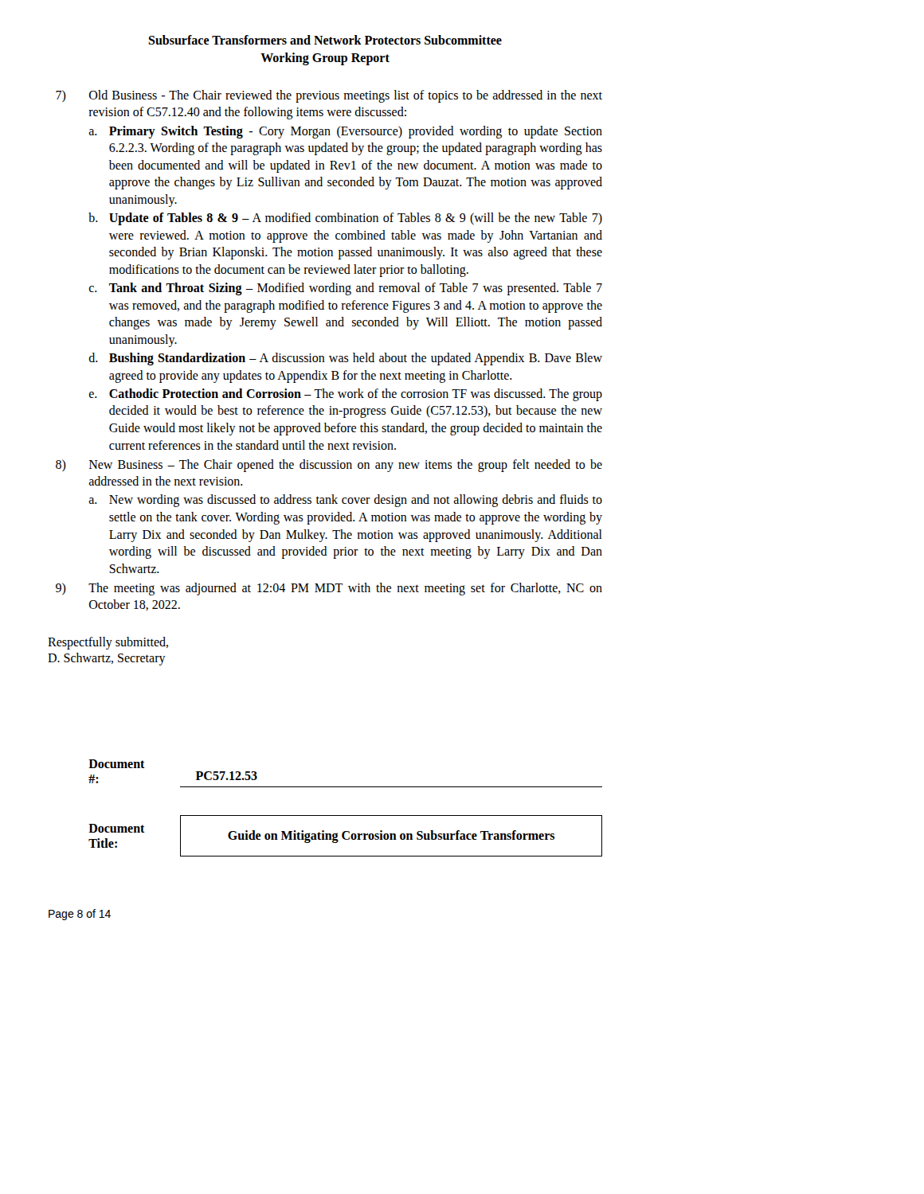Subsurface Transformers and Network Protectors Subcommittee Working Group Report
7)
Old Business - The Chair reviewed the previous meetings list of topics to be addressed in the next revision of C57.12.40 and the following items were discussed:
a.
Primary Switch Testing - Cory Morgan (Eversource) provided wording to update Section 6.2.2.3. Wording of the paragraph was updated by the group; the updated paragraph wording has been documented and will be updated in Rev1 of the new document. A motion was made to approve the changes by Liz Sullivan and seconded by Tom Dauzat. The motion was approved unanimously.
b.
Update of Tables 8 & 9 – A modified combination of Tables 8 & 9 (will be the new Table 7) were reviewed. A motion to approve the combined table was made by John Vartanian and seconded by Brian Klaponski. The motion passed unanimously. It was also agreed that these modifications to the document can be reviewed later prior to balloting.
c.
Tank and Throat Sizing – Modified wording and removal of Table 7 was presented. Table 7 was removed, and the paragraph modified to reference Figures 3 and 4. A motion to approve the changes was made by Jeremy Sewell and seconded by Will Elliott. The motion passed unanimously.
d.
Bushing Standardization – A discussion was held about the updated Appendix B. Dave Blew agreed to provide any updates to Appendix B for the next meeting in Charlotte.
e.
Cathodic Protection and Corrosion – The work of the corrosion TF was discussed. The group decided it would be best to reference the in-progress Guide (C57.12.53), but because the new Guide would most likely not be approved before this standard, the group decided to maintain the current references in the standard until the next revision.
8)
New Business – The Chair opened the discussion on any new items the group felt needed to be addressed in the next revision.
a.
New wording was discussed to address tank cover design and not allowing debris and fluids to settle on the tank cover. Wording was provided. A motion was made to approve the wording by Larry Dix and seconded by Dan Mulkey. The motion was approved unanimously. Additional wording will be discussed and provided prior to the next meeting by Larry Dix and Dan Schwartz.
9)
The meeting was adjourned at 12:04 PM MDT with the next meeting set for Charlotte, NC on October 18, 2022.
Respectfully submitted,
D. Schwartz, Secretary
Document
#:
PC57.12.53
Document
Title:
Guide on Mitigating Corrosion on Subsurface Transformers
Page 8 of 14